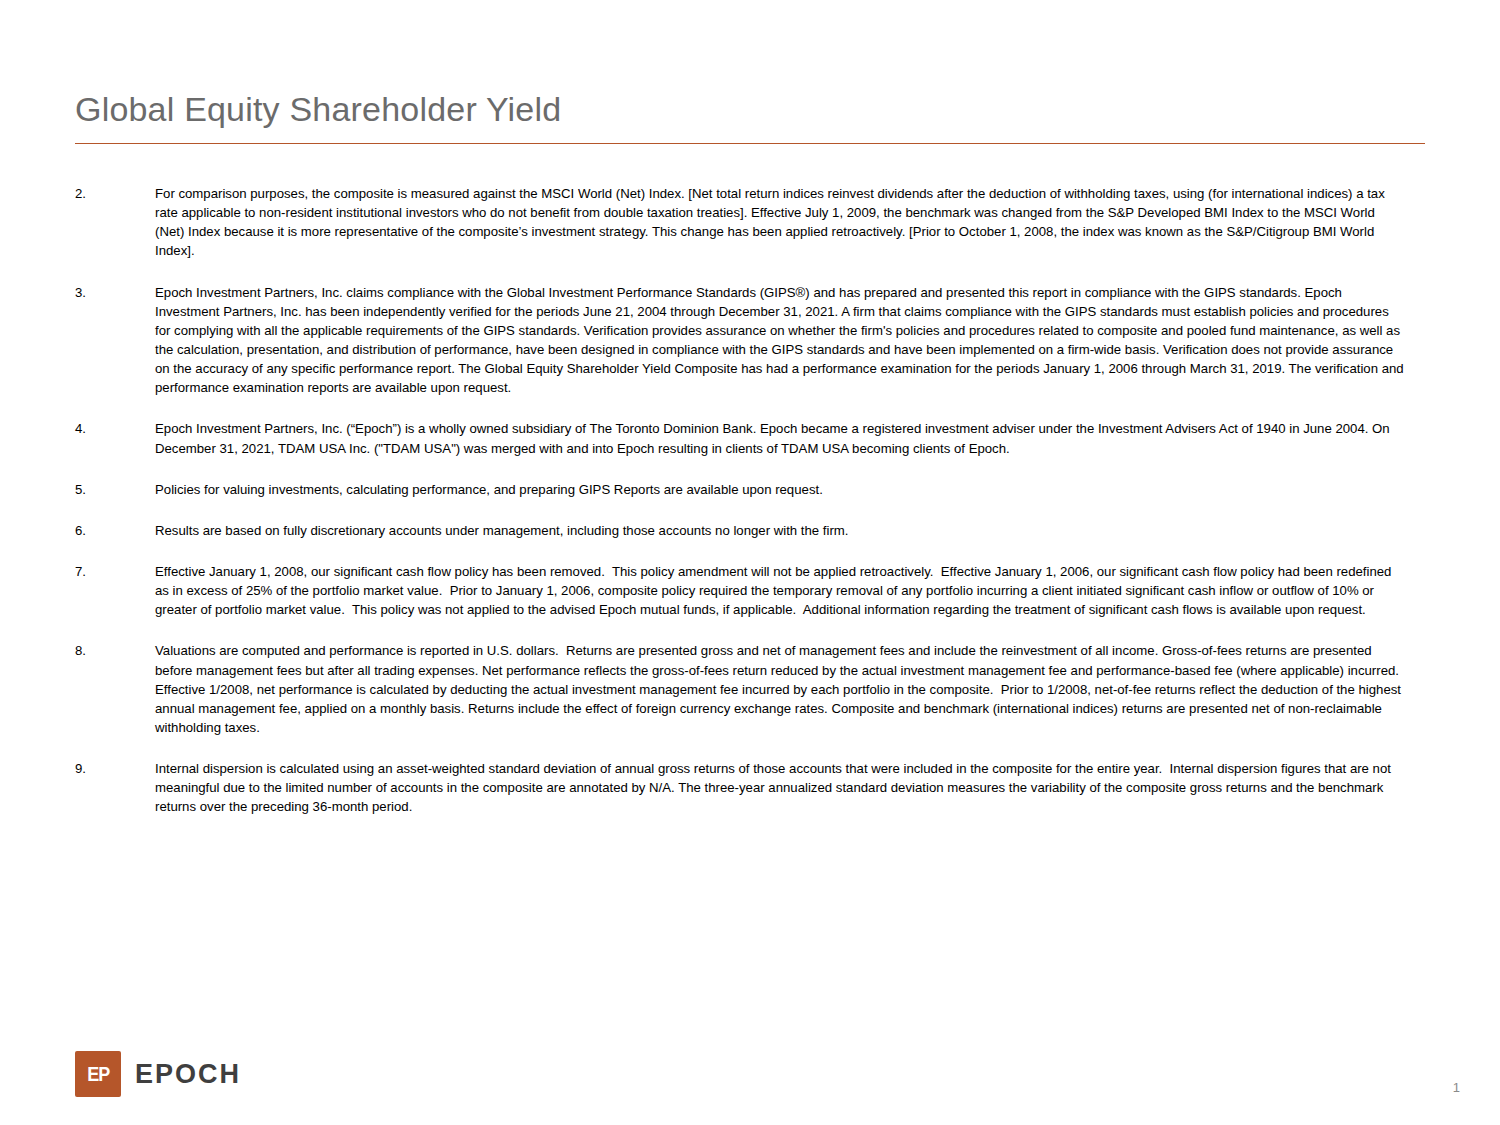Global Equity Shareholder Yield
For comparison purposes, the composite is measured against the MSCI World (Net) Index. [Net total return indices reinvest dividends after the deduction of withholding taxes, using (for international indices) a tax rate applicable to non-resident institutional investors who do not benefit from double taxation treaties]. Effective July 1, 2009, the benchmark was changed from the S&P Developed BMI Index to the MSCI World (Net) Index because it is more representative of the composite’s investment strategy. This change has been applied retroactively. [Prior to October 1, 2008, the index was known as the S&P/Citigroup BMI World Index].
Epoch Investment Partners, Inc. claims compliance with the Global Investment Performance Standards (GIPS®) and has prepared and presented this report in compliance with the GIPS standards. Epoch Investment Partners, Inc. has been independently verified for the periods June 21, 2004 through December 31, 2021. A firm that claims compliance with the GIPS standards must establish policies and procedures for complying with all the applicable requirements of the GIPS standards. Verification provides assurance on whether the firm's policies and procedures related to composite and pooled fund maintenance, as well as the calculation, presentation, and distribution of performance, have been designed in compliance with the GIPS standards and have been implemented on a firm-wide basis. Verification does not provide assurance on the accuracy of any specific performance report. The Global Equity Shareholder Yield Composite has had a performance examination for the periods January 1, 2006 through March 31, 2019. The verification and performance examination reports are available upon request.
Epoch Investment Partners, Inc. (“Epoch”) is a wholly owned subsidiary of The Toronto Dominion Bank. Epoch became a registered investment adviser under the Investment Advisers Act of 1940 in June 2004. On December 31, 2021, TDAM USA Inc. ("TDAM USA") was merged with and into Epoch resulting in clients of TDAM USA becoming clients of Epoch.
Policies for valuing investments, calculating performance, and preparing GIPS Reports are available upon request.
Results are based on fully discretionary accounts under management, including those accounts no longer with the firm.
Effective January 1, 2008, our significant cash flow policy has been removed. This policy amendment will not be applied retroactively. Effective January 1, 2006, our significant cash flow policy had been redefined as in excess of 25% of the portfolio market value. Prior to January 1, 2006, composite policy required the temporary removal of any portfolio incurring a client initiated significant cash inflow or outflow of 10% or greater of portfolio market value. This policy was not applied to the advised Epoch mutual funds, if applicable. Additional information regarding the treatment of significant cash flows is available upon request.
Valuations are computed and performance is reported in U.S. dollars. Returns are presented gross and net of management fees and include the reinvestment of all income. Gross-of-fees returns are presented before management fees but after all trading expenses. Net performance reflects the gross-of-fees return reduced by the actual investment management fee and performance-based fee (where applicable) incurred. Effective 1/2008, net performance is calculated by deducting the actual investment management fee incurred by each portfolio in the composite. Prior to 1/2008, net-of-fee returns reflect the deduction of the highest annual management fee, applied on a monthly basis. Returns include the effect of foreign currency exchange rates. Composite and benchmark (international indices) returns are presented net of non-reclaimable withholding taxes.
Internal dispersion is calculated using an asset-weighted standard deviation of annual gross returns of those accounts that were included in the composite for the entire year. Internal dispersion figures that are not meaningful due to the limited number of accounts in the composite are annotated by N/A. The three-year annualized standard deviation measures the variability of the composite gross returns and the benchmark returns over the preceding 36-month period.
EP
EPOCH
1